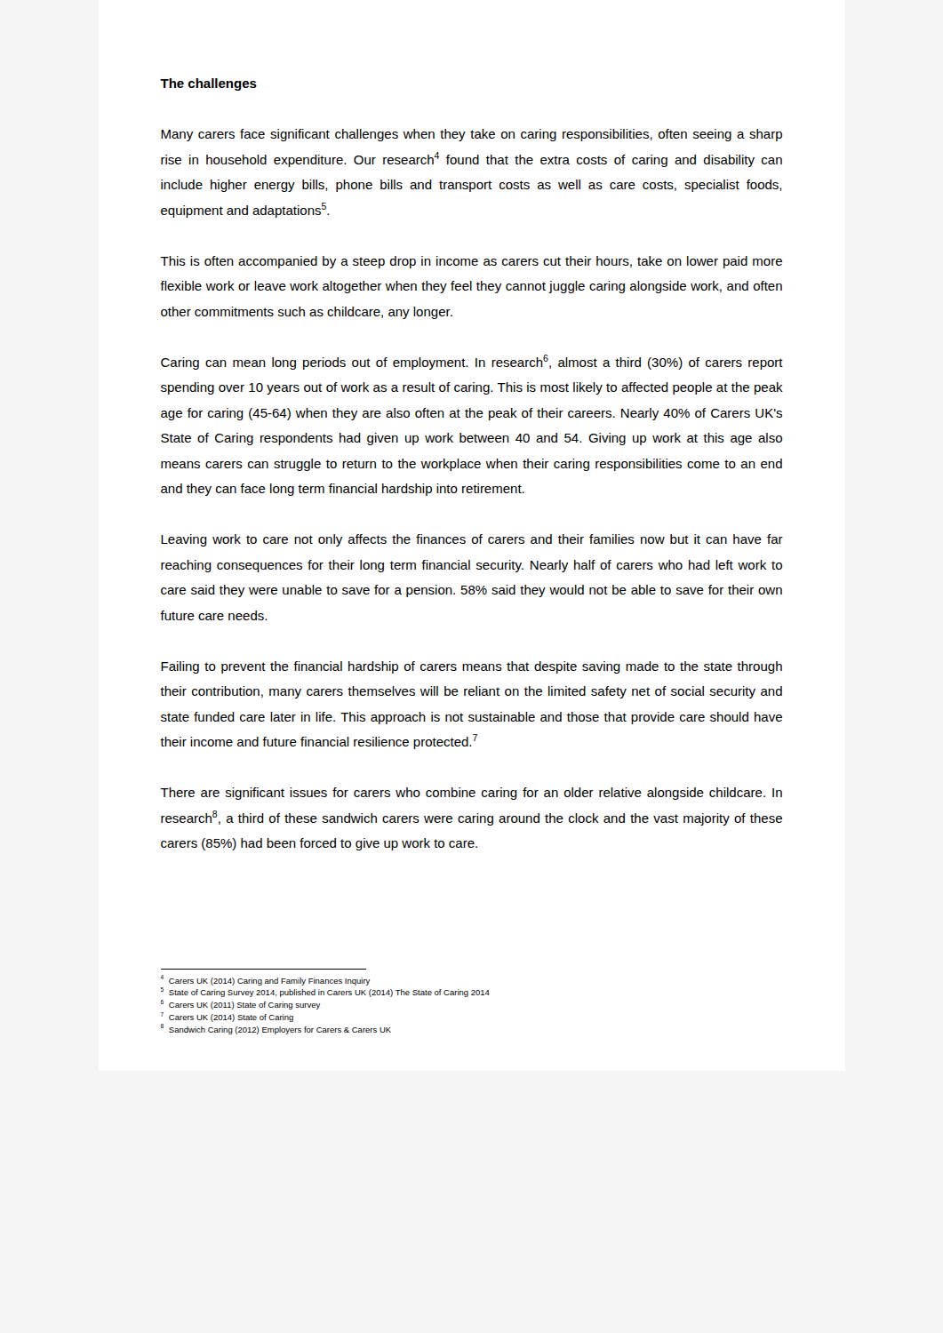The challenges
Many carers face significant challenges when they take on caring responsibilities, often seeing a sharp rise in household expenditure. Our research4 found that the extra costs of caring and disability can include higher energy bills, phone bills and transport costs as well as care costs, specialist foods, equipment and adaptations5.
This is often accompanied by a steep drop in income as carers cut their hours, take on lower paid more flexible work or leave work altogether when they feel they cannot juggle caring alongside work, and often other commitments such as childcare, any longer.
Caring can mean long periods out of employment. In research6, almost a third (30%) of carers report spending over 10 years out of work as a result of caring. This is most likely to affected people at the peak age for caring (45-64) when they are also often at the peak of their careers. Nearly 40% of Carers UK's State of Caring respondents had given up work between 40 and 54. Giving up work at this age also means carers can struggle to return to the workplace when their caring responsibilities come to an end and they can face long term financial hardship into retirement.
Leaving work to care not only affects the finances of carers and their families now but it can have far reaching consequences for their long term financial security. Nearly half of carers who had left work to care said they were unable to save for a pension. 58% said they would not be able to save for their own future care needs.
Failing to prevent the financial hardship of carers means that despite saving made to the state through their contribution, many carers themselves will be reliant on the limited safety net of social security and state funded care later in life. This approach is not sustainable and those that provide care should have their income and future financial resilience protected.7
There are significant issues for carers who combine caring for an older relative alongside childcare. In research8, a third of these sandwich carers were caring around the clock and the vast majority of these carers (85%) had been forced to give up work to care.
4 Carers UK (2014) Caring and Family Finances Inquiry
5 State of Caring Survey 2014, published in Carers UK (2014) The State of Caring 2014
6 Carers UK (2011) State of Caring survey
7 Carers UK (2014) State of Caring
8 Sandwich Caring (2012) Employers for Carers & Carers UK